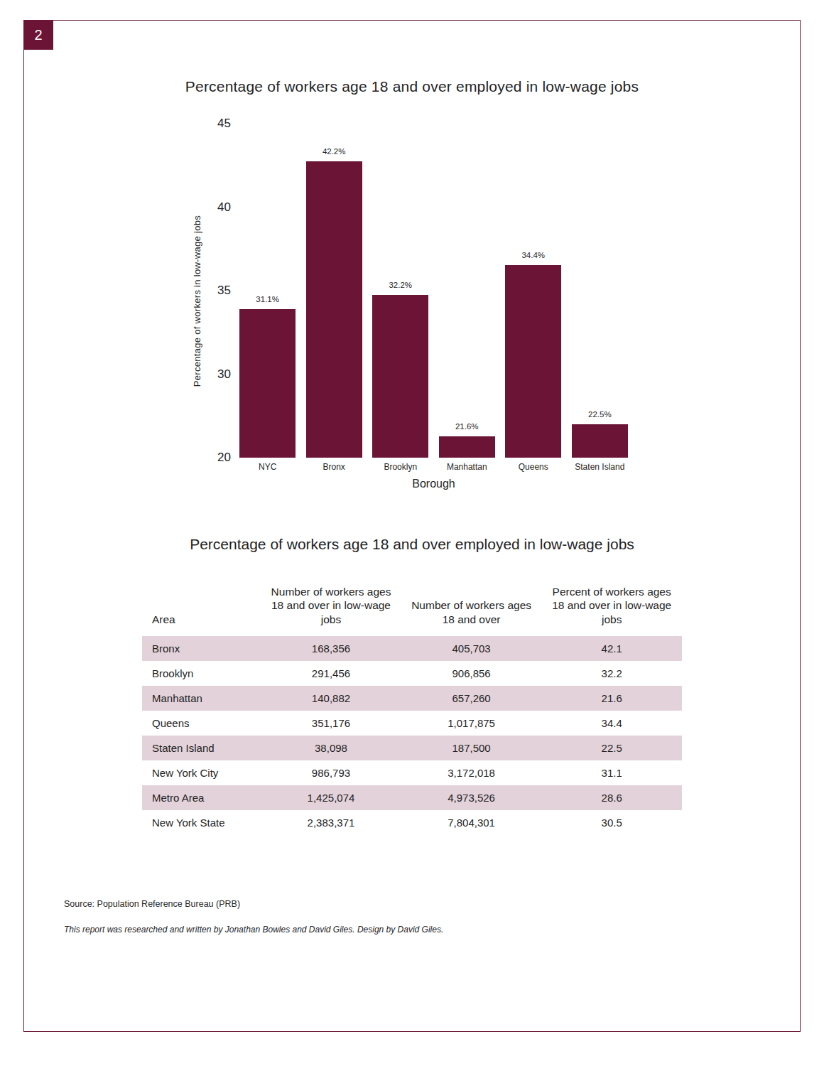2
Percentage of workers age 18 and over employed in low-wage jobs
Percentage of workers in low-wage jobs
45 40 35 30 20
31.1%
42.2%
32.2%
21.6%
34.4%
22.5%
NYC
Bronx
Brooklyn
Manhattan
Queens
Staten Island
Borough
Percentage of workers age 18 and over employed in low-wage jobs
| Area | Number of workers ages 18 and over in low-wage jobs | Number of workers ages 18 and over | Percent of workers ages 18 and over in low-wage jobs |
| --- | --- | --- | --- |
| Bronx | 168,356 | 405,703 | 42.1 |
| Brooklyn | 291,456 | 906,856 | 32.2 |
| Manhattan | 140,882 | 657,260 | 21.6 |
| Queens | 351,176 | 1,017,875 | 34.4 |
| Staten Island | 38,098 | 187,500 | 22.5 |
| New York City | 986,793 | 3,172,018 | 31.1 |
| Metro Area | 1,425,074 | 4,973,526 | 28.6 |
| New York State | 2,383,371 | 7,804,301 | 30.5 |
Source: Population Reference Bureau (PRB)
This report was researched and written by Jonathan Bowles and David Giles. Design by David Giles.